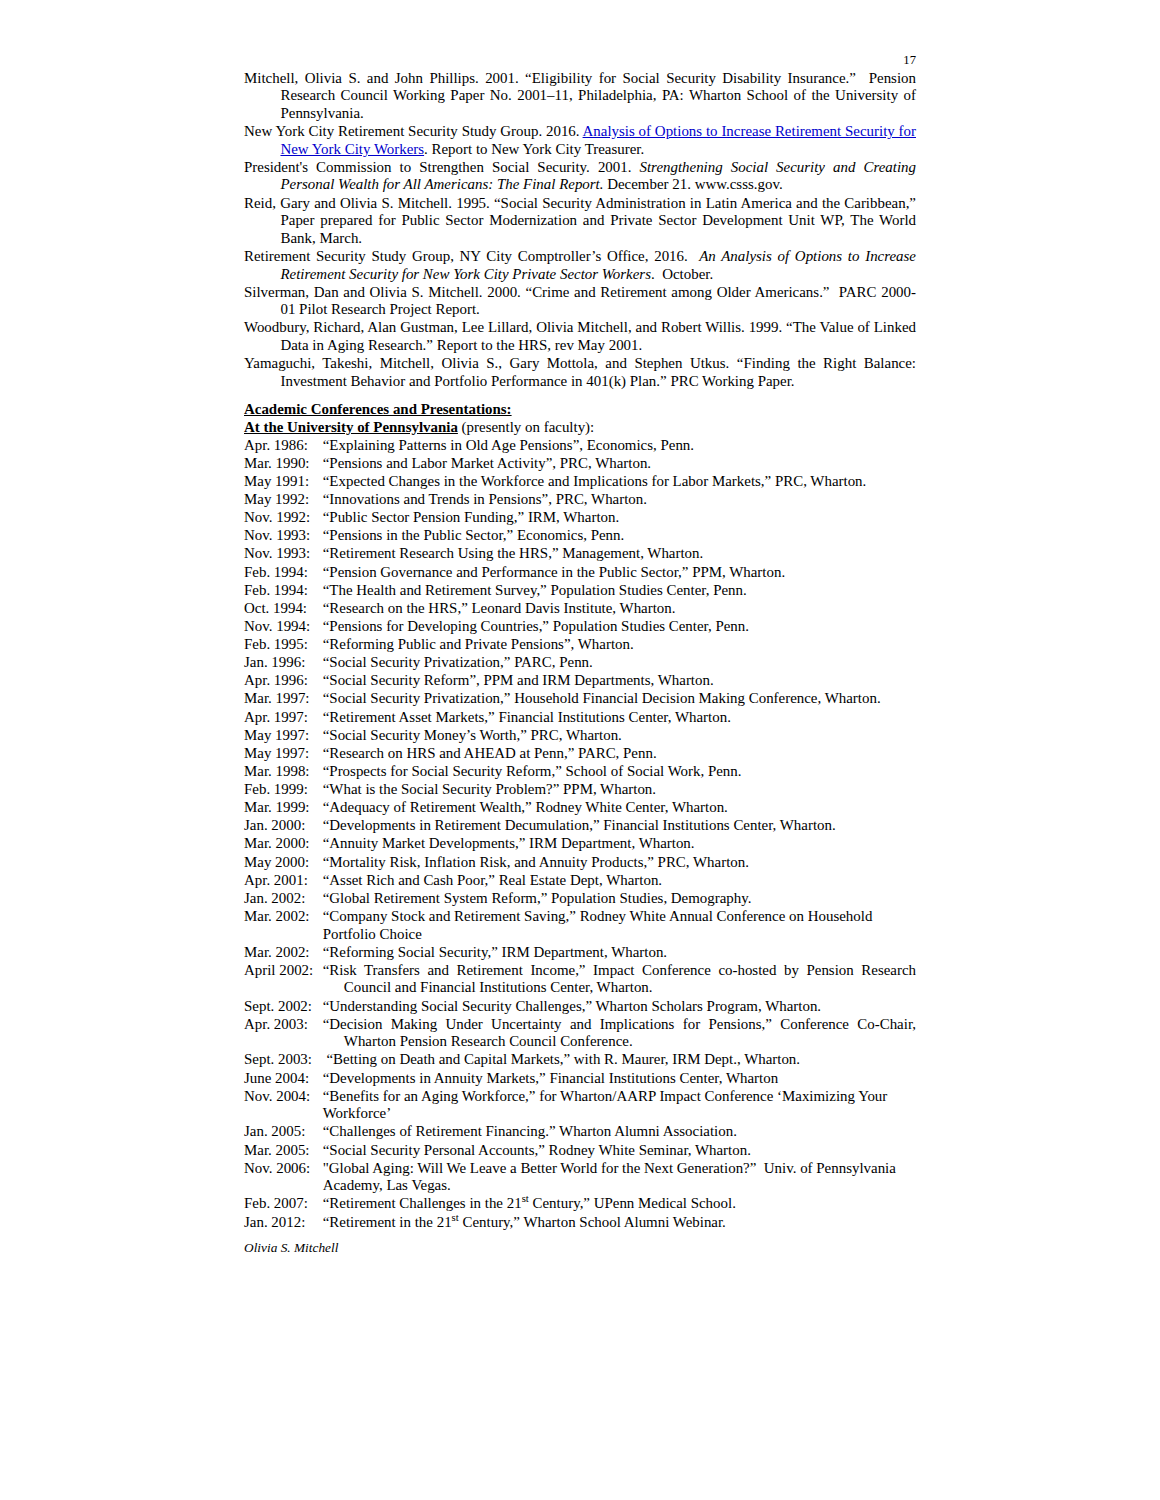17
Mitchell, Olivia S. and John Phillips. 2001. “Eligibility for Social Security Disability Insurance.” Pension Research Council Working Paper No. 2001–11, Philadelphia, PA: Wharton School of the University of Pennsylvania.
New York City Retirement Security Study Group. 2016. Analysis of Options to Increase Retirement Security for New York City Workers. Report to New York City Treasurer.
President's Commission to Strengthen Social Security. 2001. Strengthening Social Security and Creating Personal Wealth for All Americans: The Final Report. December 21. www.csss.gov.
Reid, Gary and Olivia S. Mitchell. 1995. “Social Security Administration in Latin America and the Caribbean,” Paper prepared for Public Sector Modernization and Private Sector Development Unit WP, The World Bank, March.
Retirement Security Study Group, NY City Comptroller’s Office, 2016. An Analysis of Options to Increase Retirement Security for New York City Private Sector Workers. October.
Silverman, Dan and Olivia S. Mitchell. 2000. “Crime and Retirement among Older Americans.” PARC 2000-01 Pilot Research Project Report.
Woodbury, Richard, Alan Gustman, Lee Lillard, Olivia Mitchell, and Robert Willis. 1999. “The Value of Linked Data in Aging Research.” Report to the HRS, rev May 2001.
Yamaguchi, Takeshi, Mitchell, Olivia S., Gary Mottola, and Stephen Utkus. “Finding the Right Balance: Investment Behavior and Portfolio Performance in 401(k) Plan.” PRC Working Paper.
Academic Conferences and Presentations:
At the University of Pennsylvania (presently on faculty):
Apr. 1986:“Explaining Patterns in Old Age Pensions”, Economics, Penn.
Mar. 1990:“Pensions and Labor Market Activity”, PRC, Wharton.
May 1991:“Expected Changes in the Workforce and Implications for Labor Markets,” PRC, Wharton.
May 1992:“Innovations and Trends in Pensions”, PRC, Wharton.
Nov. 1992:“Public Sector Pension Funding,” IRM, Wharton.
Nov. 1993:“Pensions in the Public Sector,” Economics, Penn.
Nov. 1993:“Retirement Research Using the HRS,” Management, Wharton.
Feb. 1994:“Pension Governance and Performance in the Public Sector,” PPM, Wharton.
Feb. 1994:“The Health and Retirement Survey,” Population Studies Center, Penn.
Oct. 1994:“Research on the HRS,” Leonard Davis Institute, Wharton.
Nov. 1994:“Pensions for Developing Countries,” Population Studies Center, Penn.
Feb. 1995:“Reforming Public and Private Pensions”, Wharton.
Jan. 1996:“Social Security Privatization,” PARC, Penn.
Apr. 1996:“Social Security Reform”, PPM and IRM Departments, Wharton.
Mar. 1997:“Social Security Privatization,” Household Financial Decision Making Conference, Wharton.
Apr. 1997:“Retirement Asset Markets,” Financial Institutions Center, Wharton.
May 1997:“Social Security Money’s Worth,” PRC, Wharton.
May 1997:“Research on HRS and AHEAD at Penn,” PARC, Penn.
Mar. 1998:“Prospects for Social Security Reform,” School of Social Work, Penn.
Feb. 1999:“What is the Social Security Problem?” PPM, Wharton.
Mar. 1999:“Adequacy of Retirement Wealth,” Rodney White Center, Wharton.
Jan. 2000:“Developments in Retirement Decumulation,” Financial Institutions Center, Wharton.
Mar. 2000:“Annuity Market Developments,” IRM Department, Wharton.
May 2000:“Mortality Risk, Inflation Risk, and Annuity Products,” PRC, Wharton.
Apr. 2001:“Asset Rich and Cash Poor,” Real Estate Dept, Wharton.
Jan. 2002:“Global Retirement System Reform,” Population Studies, Demography.
Mar. 2002:“Company Stock and Retirement Saving,” Rodney White Annual Conference on Household Portfolio Choice
Mar. 2002:“Reforming Social Security,” IRM Department, Wharton.
April 2002:“Risk Transfers and Retirement Income,” Impact Conference co-hosted by Pension Research Council and Financial Institutions Center, Wharton.
Sept. 2002:“Understanding Social Security Challenges,” Wharton Scholars Program, Wharton.
Apr. 2003:“Decision Making Under Uncertainty and Implications for Pensions,” Conference Co-Chair, Wharton Pension Research Council Conference.
Sept. 2003: “Betting on Death and Capital Markets,” with R. Maurer, IRM Dept., Wharton.
June 2004:“Developments in Annuity Markets,” Financial Institutions Center, Wharton
Nov. 2004:“Benefits for an Aging Workforce,” for Wharton/AARP Impact Conference ‘Maximizing Your Workforce’
Jan. 2005:“Challenges of Retirement Financing.” Wharton Alumni Association.
Mar. 2005:“Social Security Personal Accounts,” Rodney White Seminar, Wharton.
Nov. 2006:"Global Aging: Will We Leave a Better World for the Next Generation?” Univ. of Pennsylvania Academy, Las Vegas.
Feb. 2007:“Retirement Challenges in the 21st Century,” UPenn Medical School.
Jan. 2012:“Retirement in the 21st Century,” Wharton School Alumni Webinar.
Olivia S. Mitchell